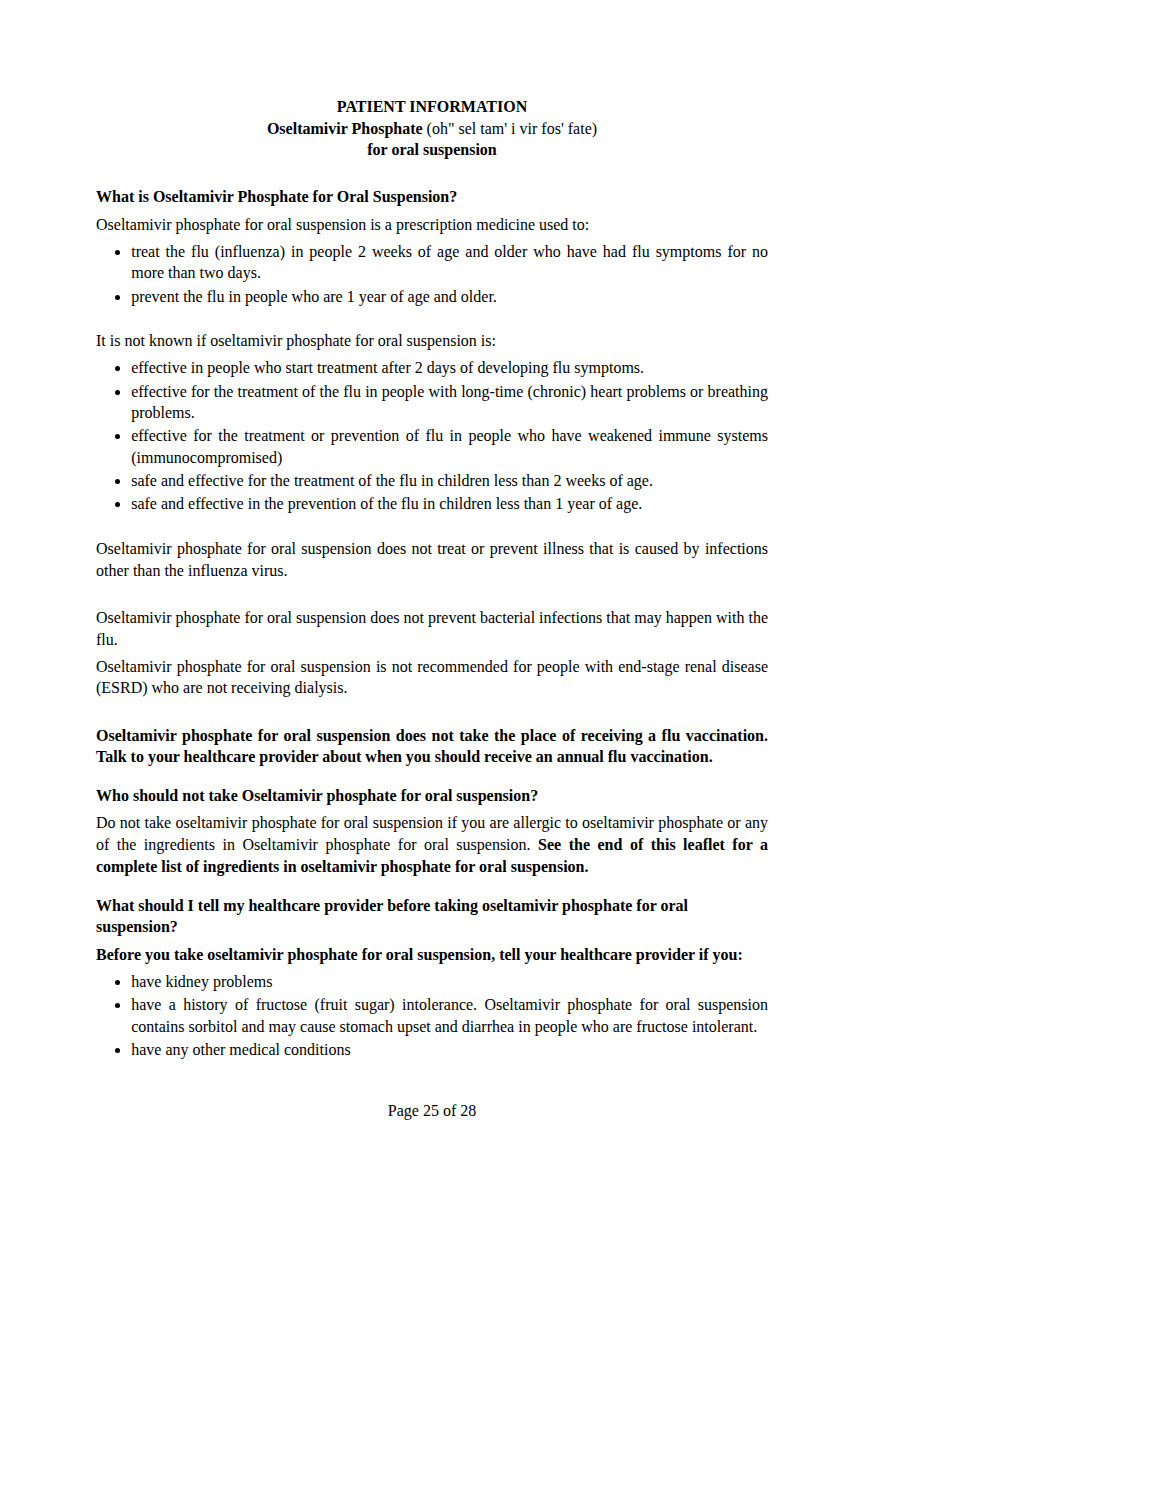PATIENT INFORMATION
Oseltamivir Phosphate (oh" sel tam' i vir fos' fate)
for oral suspension
What is Oseltamivir Phosphate for Oral Suspension?
Oseltamivir phosphate for oral suspension is a prescription medicine used to:
treat the flu (influenza) in people 2 weeks of age and older who have had flu symptoms for no more than two days.
prevent the flu in people who are 1 year of age and older.
It is not known if oseltamivir phosphate for oral suspension is:
effective in people who start treatment after 2 days of developing flu symptoms.
effective for the treatment of the flu in people with long-time (chronic) heart problems or breathing problems.
effective for the treatment or prevention of flu in people who have weakened immune systems (immunocompromised)
safe and effective for the treatment of the flu in children less than 2 weeks of age.
safe and effective in the prevention of the flu in children less than 1 year of age.
Oseltamivir phosphate for oral suspension does not treat or prevent illness that is caused by infections other than the influenza virus.
Oseltamivir phosphate for oral suspension does not prevent bacterial infections that may happen with the flu.
Oseltamivir phosphate for oral suspension is not recommended for people with end-stage renal disease (ESRD) who are not receiving dialysis.
Oseltamivir phosphate for oral suspension does not take the place of receiving a flu vaccination. Talk to your healthcare provider about when you should receive an annual flu vaccination.
Who should not take Oseltamivir phosphate for oral suspension?
Do not take oseltamivir phosphate for oral suspension if you are allergic to oseltamivir phosphate or any of the ingredients in Oseltamivir phosphate for oral suspension. See the end of this leaflet for a complete list of ingredients in oseltamivir phosphate for oral suspension.
What should I tell my healthcare provider before taking oseltamivir phosphate for oral suspension?
Before you take oseltamivir phosphate for oral suspension, tell your healthcare provider if you:
have kidney problems
have a history of fructose (fruit sugar) intolerance. Oseltamivir phosphate for oral suspension contains sorbitol and may cause stomach upset and diarrhea in people who are fructose intolerant.
have any other medical conditions
Page 25 of 28